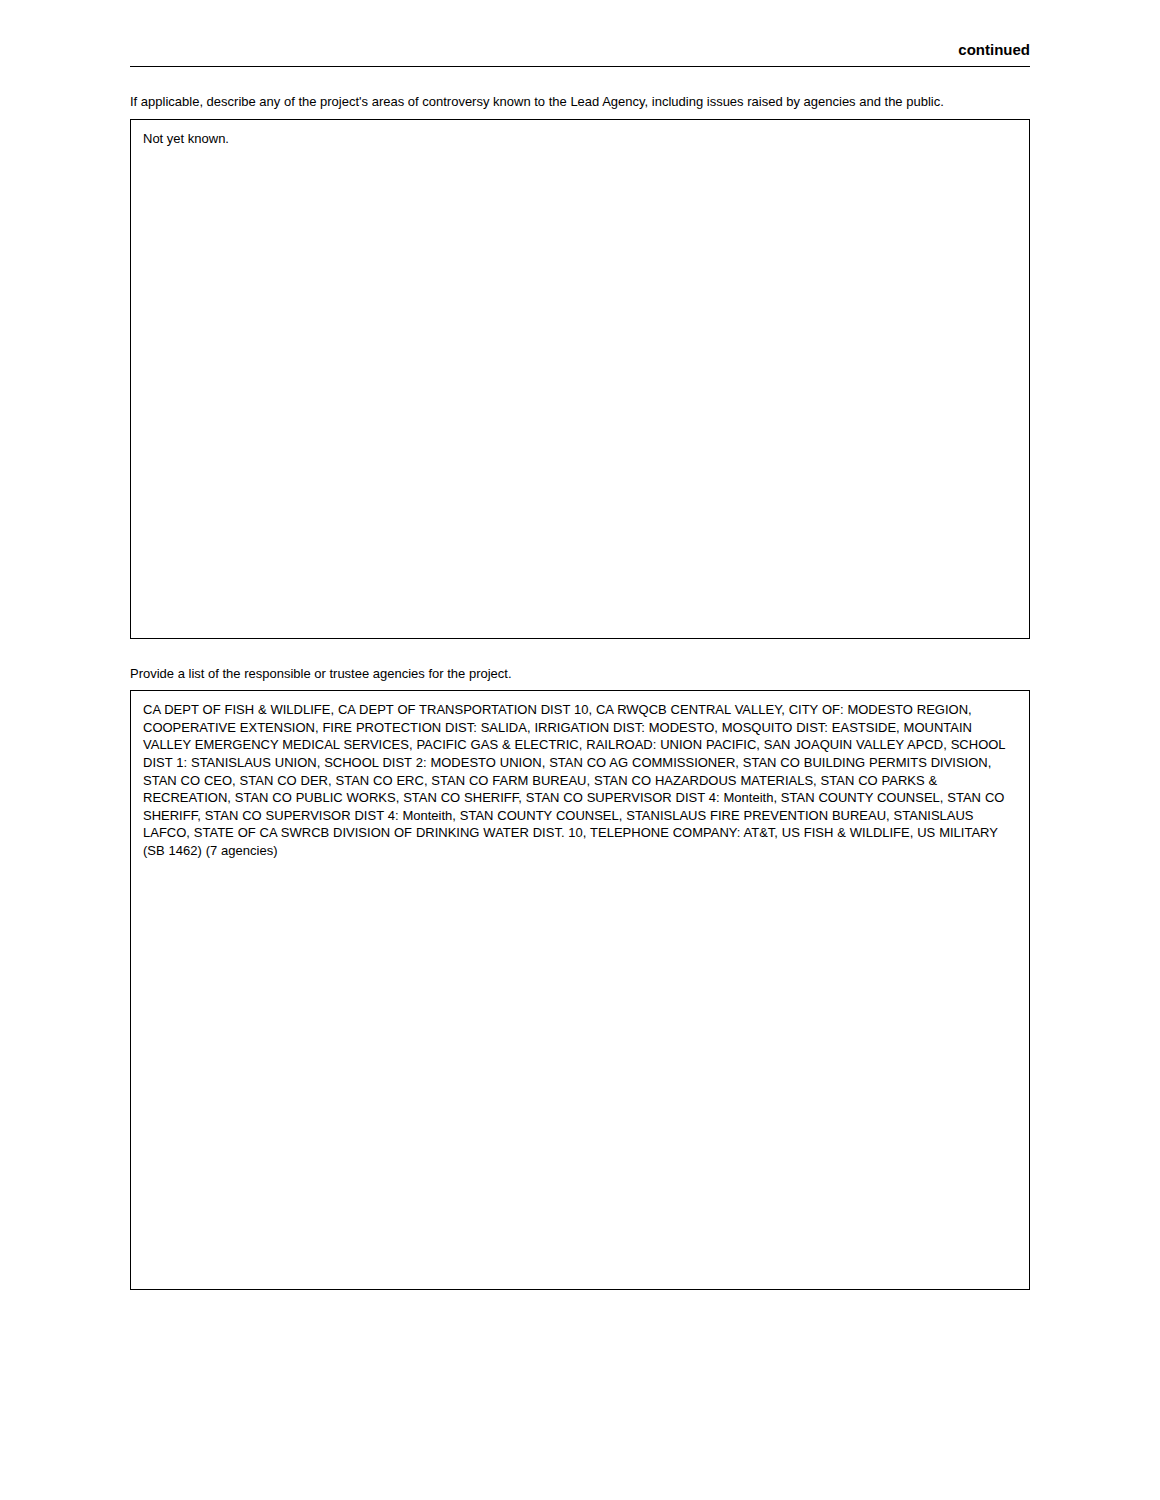continued
If applicable, describe any of the project's areas of controversy known to the Lead Agency, including issues raised by agencies and the public.
Not yet known.
Provide a list of the responsible or trustee agencies for the project.
CA DEPT OF FISH & WILDLIFE, CA DEPT OF TRANSPORTATION DIST 10, CA RWQCB CENTRAL VALLEY, CITY OF: MODESTO REGION, COOPERATIVE EXTENSION, FIRE PROTECTION DIST: SALIDA, IRRIGATION DIST: MODESTO, MOSQUITO DIST: EASTSIDE, MOUNTAIN VALLEY EMERGENCY MEDICAL SERVICES, PACIFIC GAS & ELECTRIC, RAILROAD: UNION PACIFIC, SAN JOAQUIN VALLEY APCD, SCHOOL DIST 1: STANISLAUS UNION, SCHOOL DIST 2: MODESTO UNION, STAN CO AG COMMISSIONER, STAN CO BUILDING PERMITS DIVISION, STAN CO CEO, STAN CO DER, STAN CO ERC, STAN CO FARM BUREAU, STAN CO HAZARDOUS MATERIALS, STAN CO PARKS & RECREATION, STAN CO PUBLIC WORKS, STAN CO SHERIFF, STAN CO SUPERVISOR DIST 4: Monteith, STAN COUNTY COUNSEL, STAN CO SHERIFF, STAN CO SUPERVISOR DIST 4: Monteith, STAN COUNTY COUNSEL, STANISLAUS FIRE PREVENTION BUREAU, STANISLAUS LAFCO, STATE OF CA SWRCB DIVISION OF DRINKING WATER DIST. 10, TELEPHONE COMPANY: AT&T, US FISH & WILDLIFE, US MILITARY (SB 1462) (7 agencies)